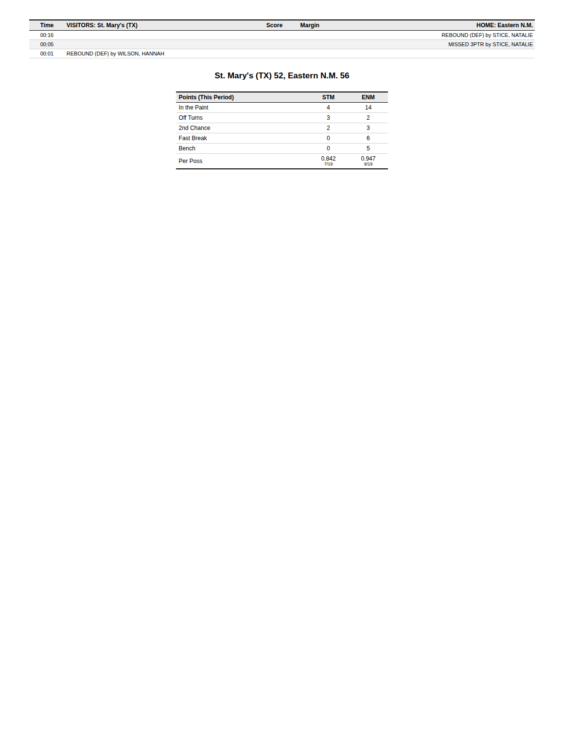| Time | VISITORS: St. Mary's (TX) | Score | Margin | | HOME: Eastern N.M. |
| --- | --- | --- | --- | --- | --- |
| 00:16 | | | | | REBOUND (DEF) by STICE, NATALIE |
| 00:05 | | | | | MISSED 3PTR by STICE, NATALIE |
| 00:01 | REBOUND (DEF) by WILSON, HANNAH | | | | |
St. Mary's (TX) 52, Eastern N.M. 56
| Points (This Period) | STM | ENM |
| --- | --- | --- |
| In the Paint | 4 | 14 |
| Off Turns | 3 | 2 |
| 2nd Chance | 2 | 3 |
| Fast Break | 0 | 6 |
| Bench | 0 | 5 |
| Per Poss | 0.842 7/19 | 0.947 9/19 |